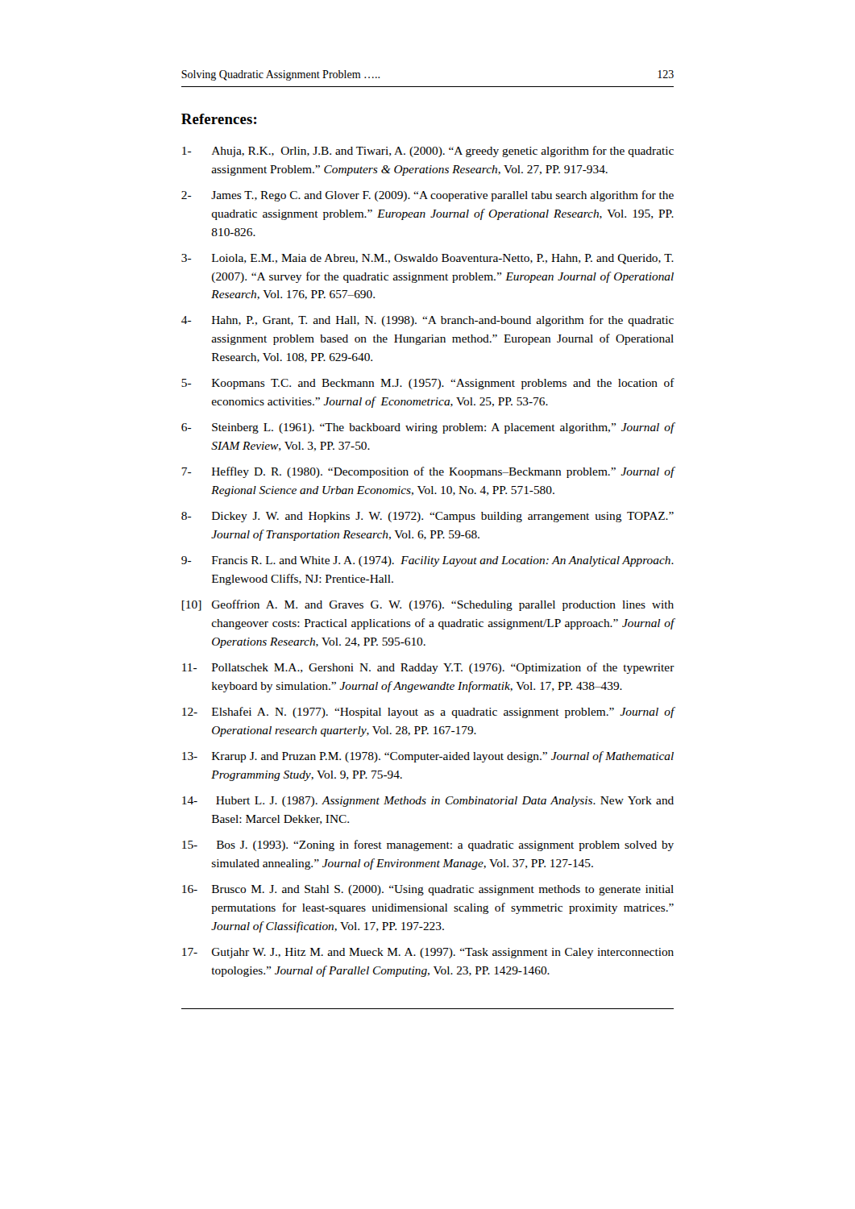Solving Quadratic Assignment Problem ….. 123
References:
1-Ahuja, R.K., Orlin, J.B. and Tiwari, A. (2000). “A greedy genetic algorithm for the quadratic assignment Problem.” Computers & Operations Research, Vol. 27, PP. 917-934.
2-James T., Rego C. and Glover F. (2009). “A cooperative parallel tabu search algorithm for the quadratic assignment problem.” European Journal of Operational Research, Vol. 195, PP. 810-826.
3-Loiola, E.M., Maia de Abreu, N.M., Oswaldo Boaventura-Netto, P., Hahn, P. and Querido, T. (2007). “A survey for the quadratic assignment problem.” European Journal of Operational Research, Vol. 176, PP. 657–690.
4-Hahn, P., Grant, T. and Hall, N. (1998). “A branch-and-bound algorithm for the quadratic assignment problem based on the Hungarian method.” European Journal of Operational Research, Vol. 108, PP. 629-640.
5-Koopmans T.C. and Beckmann M.J. (1957). “Assignment problems and the location of economics activities.” Journal of Econometrica, Vol. 25, PP. 53-76.
6-Steinberg L. (1961). “The backboard wiring problem: A placement algorithm,” Journal of SIAM Review, Vol. 3, PP. 37-50.
7-Heffley D. R. (1980). “Decomposition of the Koopmans–Beckmann problem.” Journal of Regional Science and Urban Economics, Vol. 10, No. 4, PP. 571-580.
8-Dickey J. W. and Hopkins J. W. (1972). “Campus building arrangement using TOPAZ.” Journal of Transportation Research, Vol. 6, PP. 59-68.
9-Francis R. L. and White J. A. (1974). Facility Layout and Location: An Analytical Approach. Englewood Cliffs, NJ: Prentice-Hall.
[10] Geoffrion A. M. and Graves G. W. (1976). “Scheduling parallel production lines with changeover costs: Practical applications of a quadratic assignment/LP approach.” Journal of Operations Research, Vol. 24, PP. 595-610.
11-Pollatschek M.A., Gershoni N. and Radday Y.T. (1976). “Optimization of the typewriter keyboard by simulation.” Journal of Angewandte Informatik, Vol. 17, PP. 438–439.
12-Elshafei A. N. (1977). “Hospital layout as a quadratic assignment problem.” Journal of Operational research quarterly, Vol. 28, PP. 167-179.
13-Krarup J. and Pruzan P.M. (1978). “Computer-aided layout design.” Journal of Mathematical Programming Study, Vol. 9, PP. 75-94.
14- Hubert L. J. (1987). Assignment Methods in Combinatorial Data Analysis. New York and Basel: Marcel Dekker, INC.
15- Bos J. (1993). “Zoning in forest management: a quadratic assignment problem solved by simulated annealing.” Journal of Environment Manage, Vol. 37, PP. 127-145.
16-Brusco M. J. and Stahl S. (2000). “Using quadratic assignment methods to generate initial permutations for least-squares unidimensional scaling of symmetric proximity matrices.” Journal of Classification, Vol. 17, PP. 197-223.
17-Gutjahr W. J., Hitz M. and Mueck M. A. (1997). “Task assignment in Caley interconnection topologies.” Journal of Parallel Computing, Vol. 23, PP. 1429-1460.